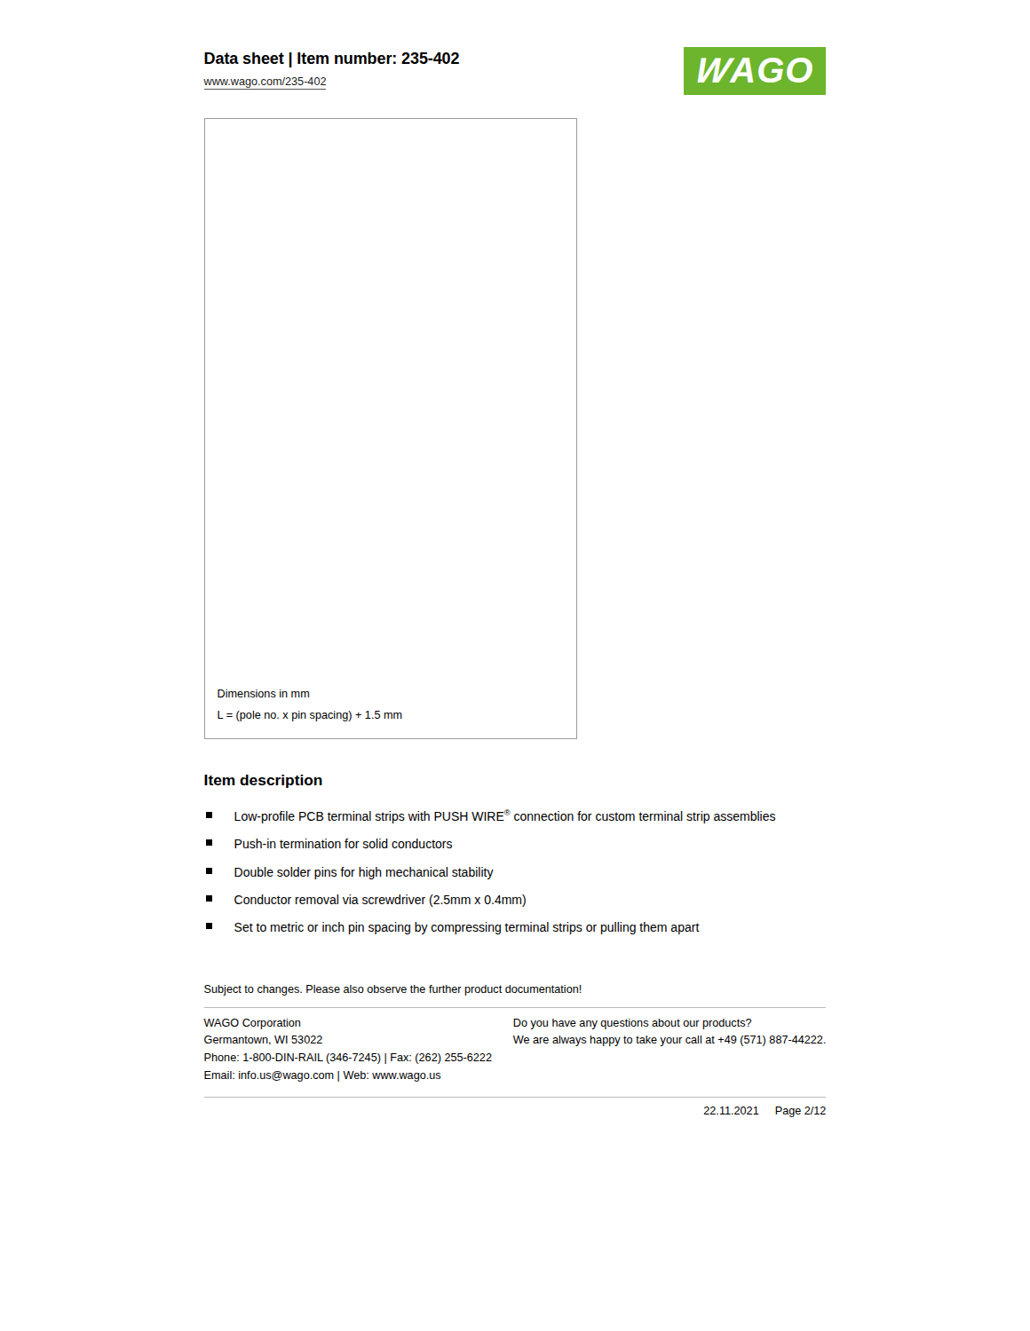Data sheet | Item number: 235-402
www.wago.com/235-402
WAGO
Dimensions in mm
L = (pole no. x pin spacing) + 1.5 mm
Item description
Low-profile PCB terminal strips with PUSH WIRE® connection for custom terminal strip assemblies
Push-in termination for solid conductors
Double solder pins for high mechanical stability
Conductor removal via screwdriver (2.5mm x 0.4mm)
Set to metric or inch pin spacing by compressing terminal strips or pulling them apart
Subject to changes. Please also observe the further product documentation!
WAGO Corporation
Germantown, WI 53022
Phone: 1-800-DIN-RAIL (346-7245) | Fax: (262) 255-6222
Email: info.us@wago.com | Web: www.wago.us
Do you have any questions about our products?
We are always happy to take your call at +49 (571) 887-44222.
22.11.2021 Page 2/12